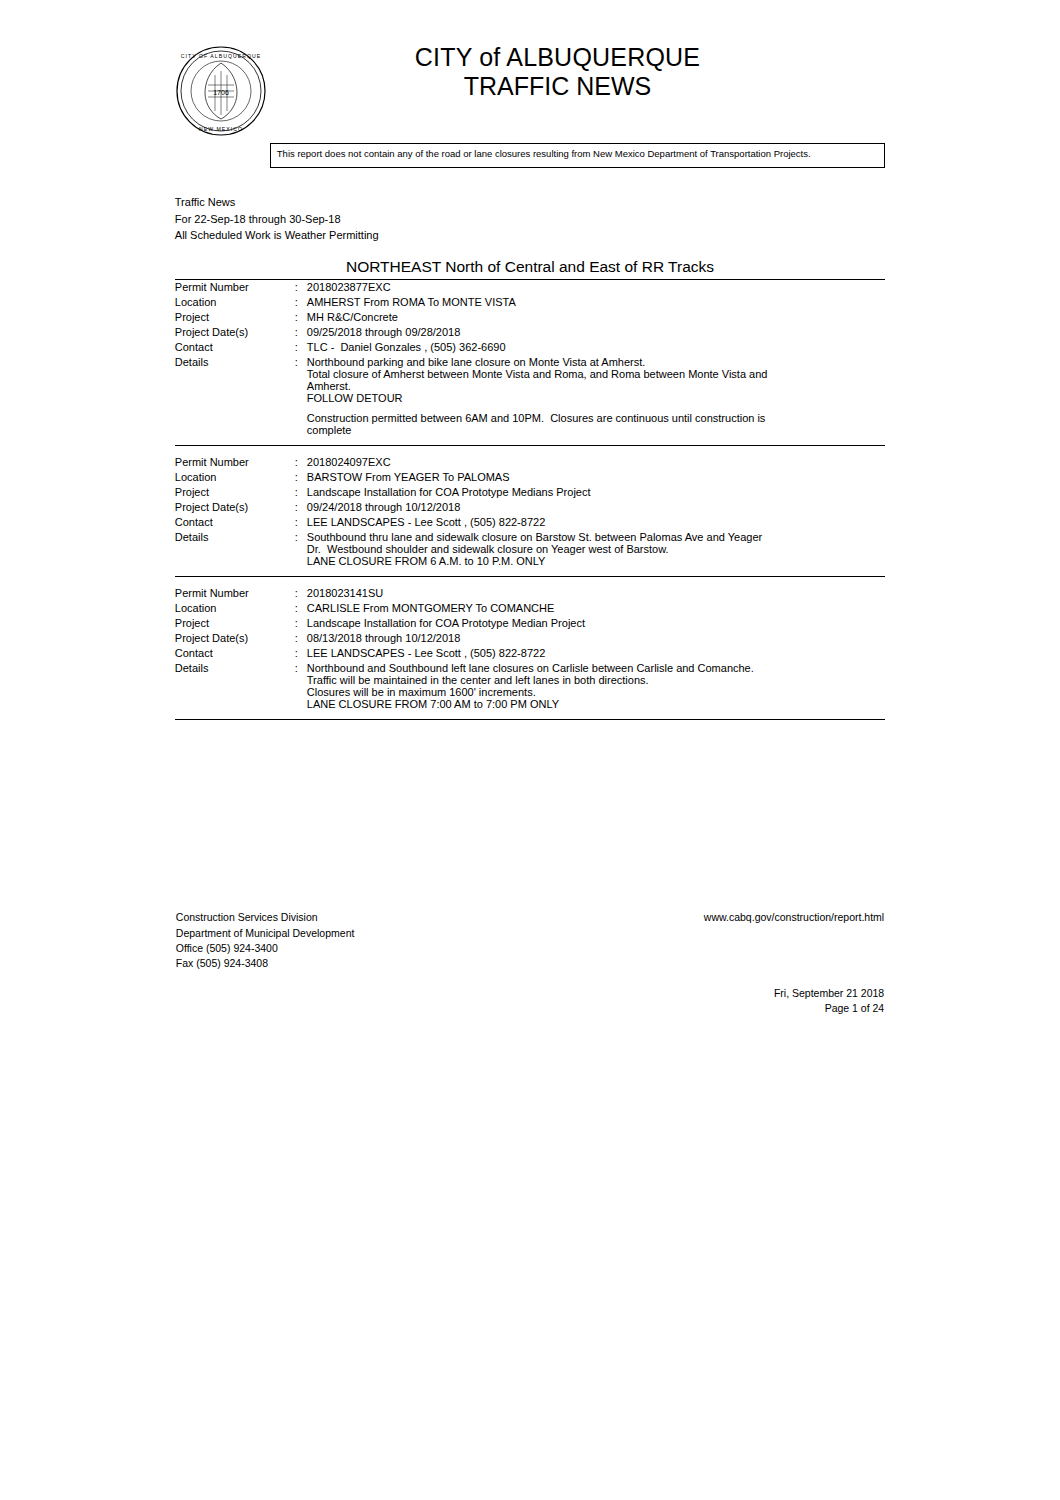1706 CITY OF ALBUQUERQUE NEW MEXICO
CITY of ALBUQUERQUE
TRAFFIC NEWS
This report does not contain any of the road or lane closures resulting from New Mexico Department of Transportation Projects.
Traffic News
For 22-Sep-18 through 30-Sep-18
All Scheduled Work is Weather Permitting
NORTHEAST North of Central and East of RR Tracks
| Permit Number | : | 2018023877EXC |
| Location | : | AMHERST From ROMA To MONTE VISTA |
| Project | : | MH R&C/Concrete |
| Project Date(s) | : | 09/25/2018 through 09/28/2018 |
| Contact | : | TLC - Daniel Gonzales , (505) 362-6690 |
| Details | : | Northbound parking and bike lane closure on Monte Vista at Amherst. Total closure of Amherst between Monte Vista and Roma, and Roma between Monte Vista and Amherst. FOLLOW DETOUR Construction permitted between 6AM and 10PM. Closures are continuous until construction is complete |
| Permit Number | : | 2018024097EXC |
| Location | : | BARSTOW From YEAGER To PALOMAS |
| Project | : | Landscape Installation for COA Prototype Medians Project |
| Project Date(s) | : | 09/24/2018 through 10/12/2018 |
| Contact | : | LEE LANDSCAPES - Lee Scott , (505) 822-8722 |
| Details | : | Southbound thru lane and sidewalk closure on Barstow St. between Palomas Ave and Yeager Dr. Westbound shoulder and sidewalk closure on Yeager west of Barstow. LANE CLOSURE FROM 6 A.M. to 10 P.M. ONLY |
| Permit Number | : | 2018023141SU |
| Location | : | CARLISLE From MONTGOMERY To COMANCHE |
| Project | : | Landscape Installation for COA Prototype Median Project |
| Project Date(s) | : | 08/13/2018 through 10/12/2018 |
| Contact | : | LEE LANDSCAPES - Lee Scott , (505) 822-8722 |
| Details | : | Northbound and Southbound left lane closures on Carlisle between Carlisle and Comanche. Traffic will be maintained in the center and left lanes in both directions. Closures will be in maximum 1600' increments. LANE CLOSURE FROM 7:00 AM to 7:00 PM ONLY |
| Construction Services Division Department of Municipal Development Office (505) 924-3400 Fax (505) 924-3408 | www.cabq.gov/construction/report.html |
| | Fri, September 21 2018 Page 1 of 24 |